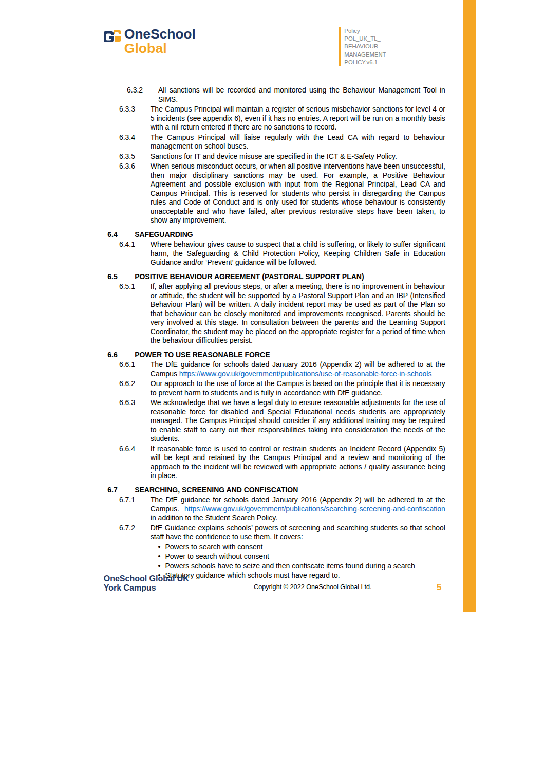OneSchool Global
Policy
POL_UK_TL_
BEHAVIOUR
MANAGEMENT
POLICY.v6.1
6.3.2
All sanctions will be recorded and monitored using the Behaviour Management Tool in SIMS.
6.3.3
The Campus Principal will maintain a register of serious misbehavior sanctions for level 4 or 5 incidents (see appendix 6), even if it has no entries. A report will be run on a monthly basis with a nil return entered if there are no sanctions to record.
6.3.4
The Campus Principal will liaise regularly with the Lead CA with regard to behaviour management on school buses.
6.3.5
Sanctions for IT and device misuse are specified in the ICT & E-Safety Policy.
6.3.6
When serious misconduct occurs, or when all positive interventions have been unsuccessful, then major disciplinary sanctions may be used. For example, a Positive Behaviour Agreement and possible exclusion with input from the Regional Principal, Lead CA and Campus Principal. This is reserved for students who persist in disregarding the Campus rules and Code of Conduct and is only used for students whose behaviour is consistently unacceptable and who have failed, after previous restorative steps have been taken, to show any improvement.
6.4 SAFEGUARDING
6.4.1
Where behaviour gives cause to suspect that a child is suffering, or likely to suffer significant harm, the Safeguarding & Child Protection Policy, Keeping Children Safe in Education Guidance and/or ‘Prevent’ guidance will be followed.
6.5 POSITIVE BEHAVIOUR AGREEMENT (PASTORAL SUPPORT PLAN)
6.5.1
If, after applying all previous steps, or after a meeting, there is no improvement in behaviour or attitude, the student will be supported by a Pastoral Support Plan and an IBP (Intensified Behaviour Plan) will be written. A daily incident report may be used as part of the Plan so that behaviour can be closely monitored and improvements recognised. Parents should be very involved at this stage. In consultation between the parents and the Learning Support Coordinator, the student may be placed on the appropriate register for a period of time when the behaviour difficulties persist.
6.6 POWER TO USE REASONABLE FORCE
6.6.1
The DfE guidance for schools dated January 2016 (Appendix 2) will be adhered to at the Campus https://www.gov.uk/government/publications/use-of-reasonable-force-in-schools
6.6.2
Our approach to the use of force at the Campus is based on the principle that it is necessary to prevent harm to students and is fully in accordance with DfE guidance.
6.6.3
We acknowledge that we have a legal duty to ensure reasonable adjustments for the use of reasonable force for disabled and Special Educational needs students are appropriately managed. The Campus Principal should consider if any additional training may be required to enable staff to carry out their responsibilities taking into consideration the needs of the students.
6.6.4
If reasonable force is used to control or restrain students an Incident Record (Appendix 5) will be kept and retained by the Campus Principal and a review and monitoring of the approach to the incident will be reviewed with appropriate actions / quality assurance being in place.
6.7 SEARCHING, SCREENING AND CONFISCATION
6.7.1
The DfE guidance for schools dated January 2016 (Appendix 2) will be adhered to at the Campus. https://www.gov.uk/government/publications/searching-screening-and-confiscation in addition to the Student Search Policy.
6.7.2
DfE Guidance explains schools’ powers of screening and searching students so that school staff have the confidence to use them. It covers:
Powers to search with consent
Power to search without consent
Powers schools have to seize and then confiscate items found during a search
Statutory guidance which schools must have regard to.
OneSchool Global UK
York Campus
Copyright © 2022 OneSchool Global Ltd.
5